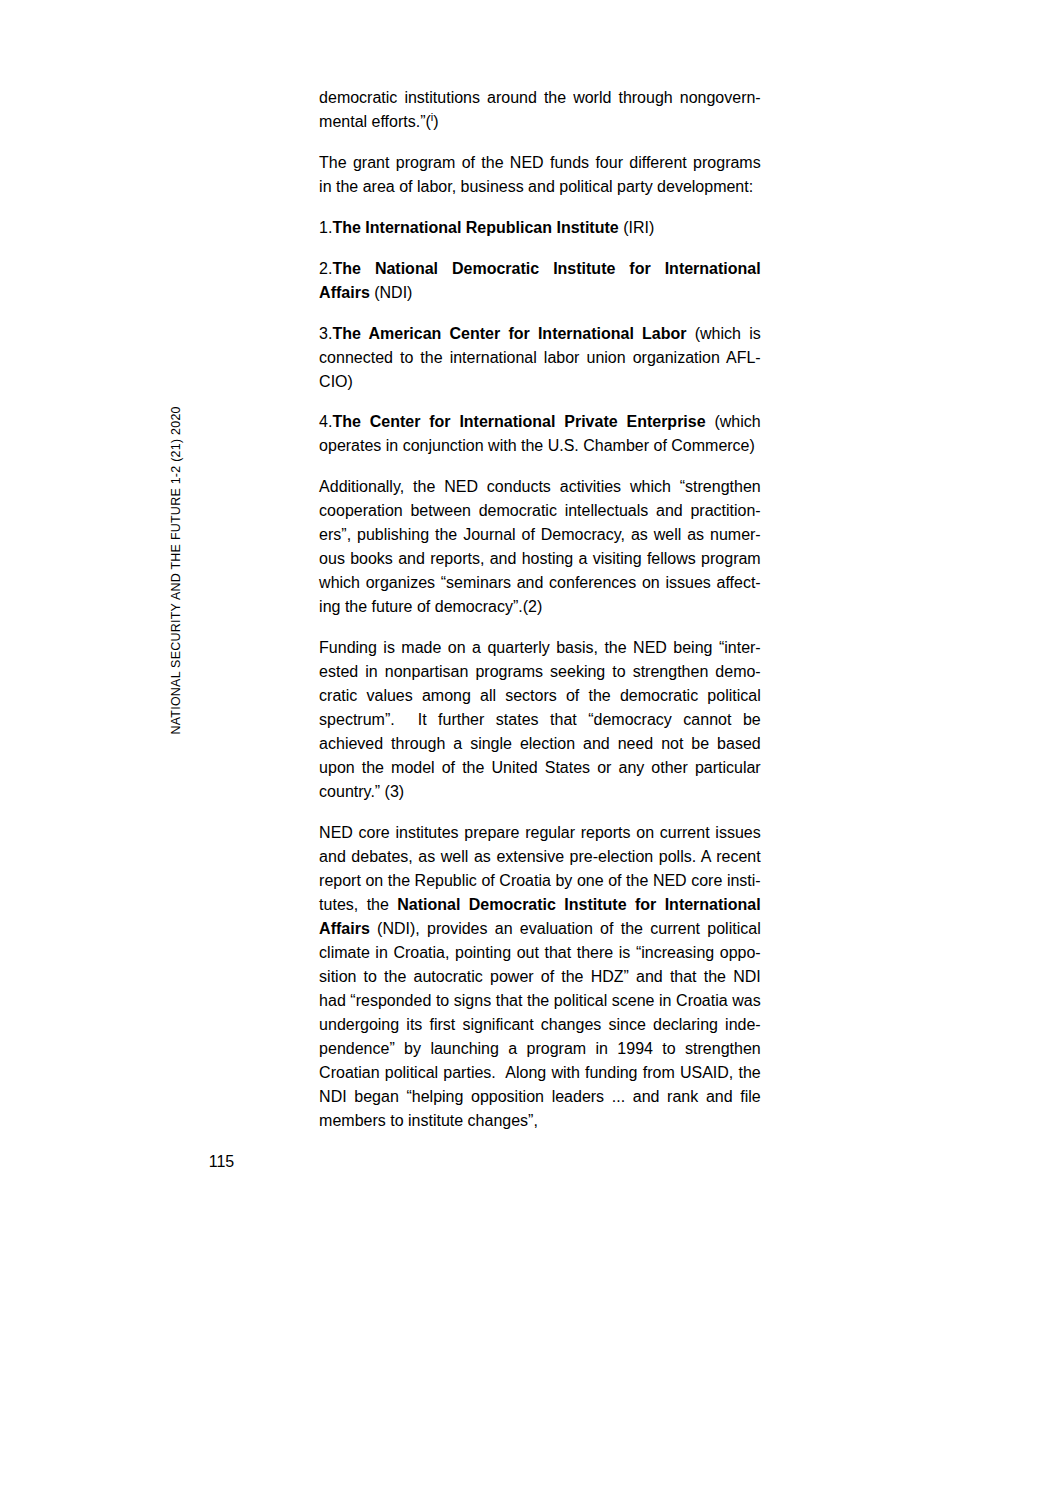NATIONAL SECURITY AND THE FUTURE 1-2 (21) 2020
democratic institutions around the world through nongovernmental efforts.”(i)
The grant program of the NED funds four different programs in the area of labor, business and political party development:
1.The International Republican Institute (IRI)
2.The National Democratic Institute for International Affairs (NDI)
3.The American Center for International Labor (which is connected to the international labor union organization AFL-CIO)
4.The Center for International Private Enterprise (which operates in conjunction with the U.S. Chamber of Commerce)
Additionally, the NED conducts activities which “strengthen cooperation between democratic intellectuals and practitioners”, publishing the Journal of Democracy, as well as numerous books and reports, and hosting a visiting fellows program which organizes “seminars and conferences on issues affecting the future of democracy”.(2)
Funding is made on a quarterly basis, the NED being “interested in nonpartisan programs seeking to strengthen democratic values among all sectors of the democratic political spectrum”. It further states that “democracy cannot be achieved through a single election and need not be based upon the model of the United States or any other particular country.” (3)
NED core institutes prepare regular reports on current issues and debates, as well as extensive pre-election polls. A recent report on the Republic of Croatia by one of the NED core institutes, the National Democratic Institute for International Affairs (NDI), provides an evaluation of the current political climate in Croatia, pointing out that there is “increasing opposition to the autocratic power of the HDZ” and that the NDI had “responded to signs that the political scene in Croatia was undergoing its first significant changes since declaring independence” by launching a program in 1994 to strengthen Croatian political parties. Along with funding from USAID, the NDI began “helping opposition leaders ... and rank and file members to institute changes”,
115